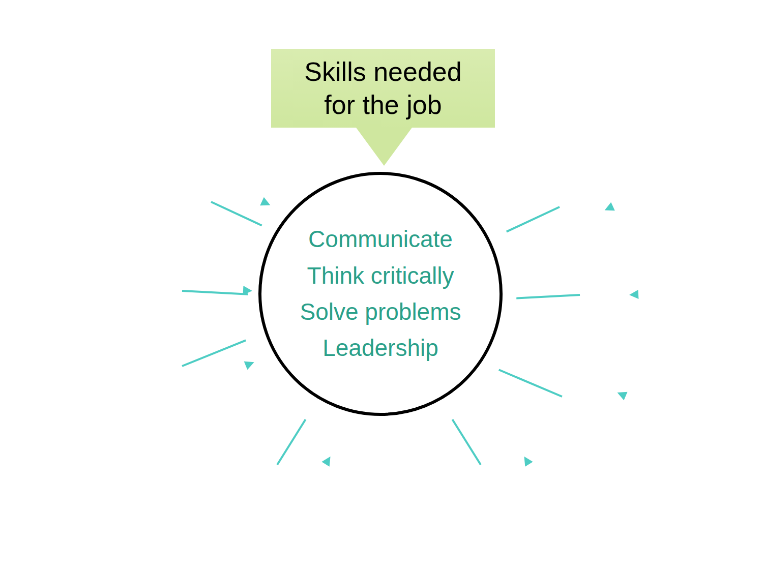Skills needed
for the job
Communicate
Think critically
Solve problems
Leadership